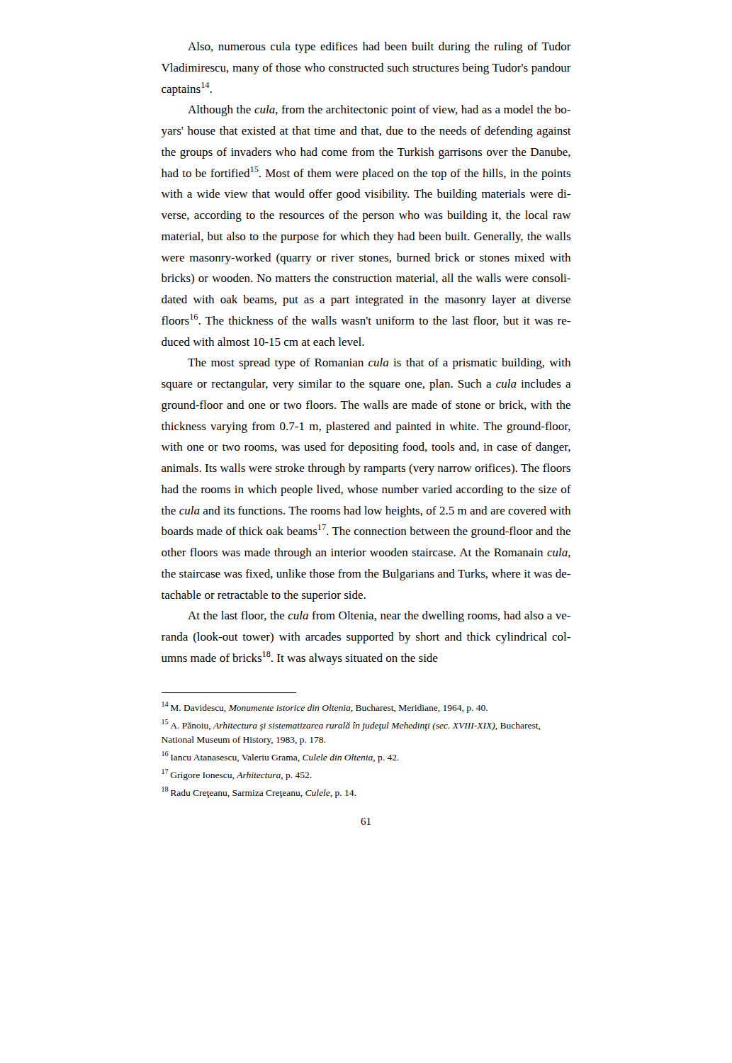Also, numerous cula type edifices had been built during the ruling of Tudor Vladimirescu, many of those who constructed such structures being Tudor's pandour captains14.
Although the cula, from the architectonic point of view, had as a model the boyars' house that existed at that time and that, due to the needs of defending against the groups of invaders who had come from the Turkish garrisons over the Danube, had to be fortified15. Most of them were placed on the top of the hills, in the points with a wide view that would offer good visibility. The building materials were diverse, according to the resources of the person who was building it, the local raw material, but also to the purpose for which they had been built. Generally, the walls were masonry-worked (quarry or river stones, burned brick or stones mixed with bricks) or wooden. No matters the construction material, all the walls were consolidated with oak beams, put as a part integrated in the masonry layer at diverse floors16. The thickness of the walls wasn't uniform to the last floor, but it was reduced with almost 10-15 cm at each level.
The most spread type of Romanian cula is that of a prismatic building, with square or rectangular, very similar to the square one, plan. Such a cula includes a ground-floor and one or two floors. The walls are made of stone or brick, with the thickness varying from 0.7-1 m, plastered and painted in white. The ground-floor, with one or two rooms, was used for depositing food, tools and, in case of danger, animals. Its walls were stroke through by ramparts (very narrow orifices). The floors had the rooms in which people lived, whose number varied according to the size of the cula and its functions. The rooms had low heights, of 2.5 m and are covered with boards made of thick oak beams17. The connection between the ground-floor and the other floors was made through an interior wooden staircase. At the Romanain cula, the staircase was fixed, unlike those from the Bulgarians and Turks, where it was detachable or retractable to the superior side.
At the last floor, the cula from Oltenia, near the dwelling rooms, had also a veranda (look-out tower) with arcades supported by short and thick cylindrical columns made of bricks18. It was always situated on the side
14 M. Davidescu, Monumente istorice din Oltenia, Bucharest, Meridiane, 1964, p. 40.
15 A. Pănoiu, Arhitectura şi sistematizarea rurală în judeţul Mehedinţi (sec. XVIII-XIX), Bucharest, National Museum of History, 1983, p. 178.
16 Iancu Atanasescu, Valeriu Grama, Culele din Oltenia, p. 42.
17 Grigore Ionescu, Arhitectura, p. 452.
18 Radu Creţeanu, Sarmiza Creţeanu, Culele, p. 14.
61